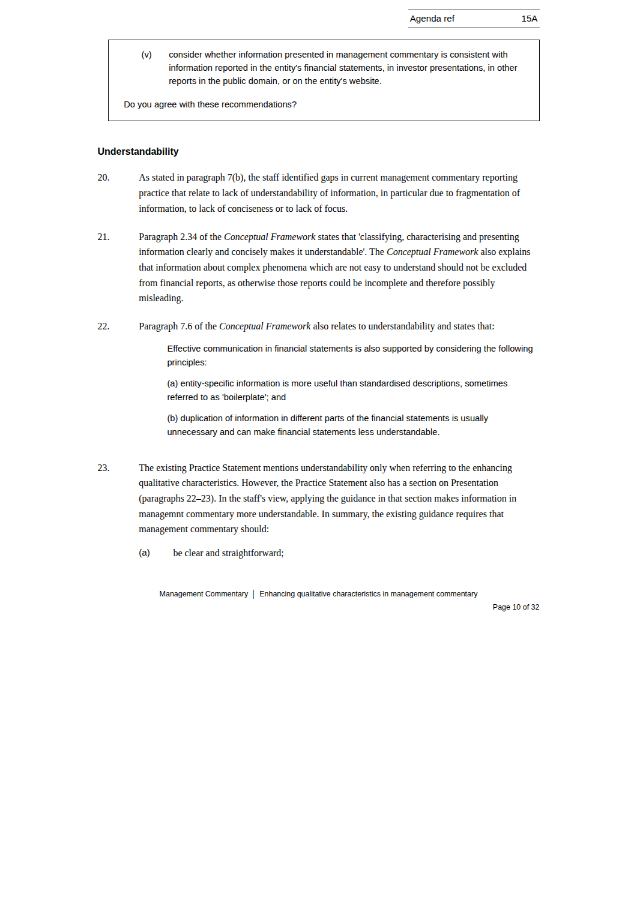Agenda ref 15A
(v) consider whether information presented in management commentary is consistent with information reported in the entity's financial statements, in investor presentations, in other reports in the public domain, or on the entity's website.
Do you agree with these recommendations?
Understandability
20.
As stated in paragraph 7(b), the staff identified gaps in current management commentary reporting practice that relate to lack of understandability of information, in particular due to fragmentation of information, to lack of conciseness or to lack of focus.
21.
Paragraph 2.34 of the Conceptual Framework states that 'classifying, characterising and presenting information clearly and concisely makes it understandable'. The Conceptual Framework also explains that information about complex phenomena which are not easy to understand should not be excluded from financial reports, as otherwise those reports could be incomplete and therefore possibly misleading.
22.
Paragraph 7.6 of the Conceptual Framework also relates to understandability and states that:
Effective communication in financial statements is also supported by considering the following principles:
(a) entity-specific information is more useful than standardised descriptions, sometimes referred to as 'boilerplate'; and
(b) duplication of information in different parts of the financial statements is usually unnecessary and can make financial statements less understandable.
23.
The existing Practice Statement mentions understandability only when referring to the enhancing qualitative characteristics. However, the Practice Statement also has a section on Presentation (paragraphs 22–23). In the staff's view, applying the guidance in that section makes information in managemnt commentary more understandable. In summary, the existing guidance requires that management commentary should:
(a) be clear and straightforward;
Management Commentary│Enhancing qualitative characteristics in management commentary
Page 10 of 32